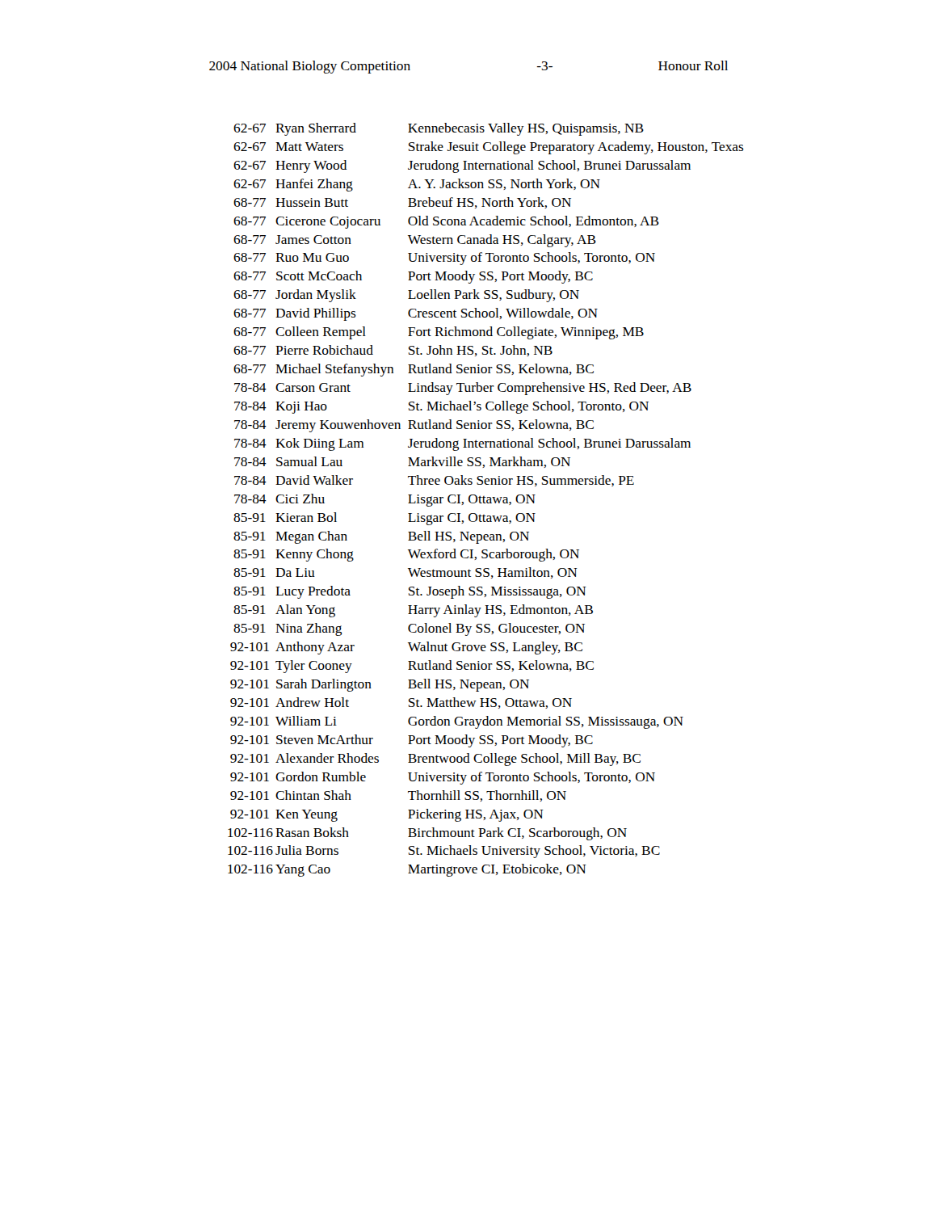2004 National Biology Competition
-3-
Honour Roll
| 62-67 | Ryan Sherrard | Kennebecasis Valley HS, Quispamsis, NB |
| 62-67 | Matt Waters | Strake Jesuit College Preparatory Academy, Houston, Texas |
| 62-67 | Henry Wood | Jerudong International School, Brunei Darussalam |
| 62-67 | Hanfei Zhang | A. Y. Jackson SS, North York, ON |
| 68-77 | Hussein Butt | Brebeuf HS, North York, ON |
| 68-77 | Cicerone Cojocaru | Old Scona Academic School, Edmonton, AB |
| 68-77 | James Cotton | Western Canada HS, Calgary, AB |
| 68-77 | Ruo Mu Guo | University of Toronto Schools, Toronto, ON |
| 68-77 | Scott McCoach | Port Moody SS, Port Moody, BC |
| 68-77 | Jordan Myslik | Loellen Park SS, Sudbury, ON |
| 68-77 | David Phillips | Crescent School, Willowdale, ON |
| 68-77 | Colleen Rempel | Fort Richmond Collegiate, Winnipeg, MB |
| 68-77 | Pierre Robichaud | St. John HS, St. John, NB |
| 68-77 | Michael Stefanyshyn | Rutland Senior SS, Kelowna, BC |
| 78-84 | Carson Grant | Lindsay Turber Comprehensive HS, Red Deer, AB |
| 78-84 | Koji Hao | St. Michael’s College School, Toronto, ON |
| 78-84 | Jeremy Kouwenhoven | Rutland Senior SS, Kelowna, BC |
| 78-84 | Kok Diing Lam | Jerudong International School, Brunei Darussalam |
| 78-84 | Samual Lau | Markville SS, Markham, ON |
| 78-84 | David Walker | Three Oaks Senior HS, Summerside, PE |
| 78-84 | Cici Zhu | Lisgar CI, Ottawa, ON |
| 85-91 | Kieran Bol | Lisgar CI, Ottawa, ON |
| 85-91 | Megan Chan | Bell HS, Nepean, ON |
| 85-91 | Kenny Chong | Wexford CI, Scarborough, ON |
| 85-91 | Da Liu | Westmount SS, Hamilton, ON |
| 85-91 | Lucy Predota | St. Joseph SS, Mississauga, ON |
| 85-91 | Alan Yong | Harry Ainlay HS, Edmonton, AB |
| 85-91 | Nina Zhang | Colonel By SS, Gloucester, ON |
| 92-101 | Anthony Azar | Walnut Grove SS, Langley, BC |
| 92-101 | Tyler Cooney | Rutland Senior SS, Kelowna, BC |
| 92-101 | Sarah Darlington | Bell HS, Nepean, ON |
| 92-101 | Andrew Holt | St. Matthew HS, Ottawa, ON |
| 92-101 | William Li | Gordon Graydon Memorial SS, Mississauga, ON |
| 92-101 | Steven McArthur | Port Moody SS, Port Moody, BC |
| 92-101 | Alexander Rhodes | Brentwood College School, Mill Bay, BC |
| 92-101 | Gordon Rumble | University of Toronto Schools, Toronto, ON |
| 92-101 | Chintan Shah | Thornhill SS, Thornhill, ON |
| 92-101 | Ken Yeung | Pickering HS, Ajax, ON |
| 102-116 | Rasan Boksh | Birchmount Park CI, Scarborough, ON |
| 102-116 | Julia Borns | St. Michaels University School, Victoria, BC |
| 102-116 | Yang Cao | Martingrove CI, Etobicoke, ON |